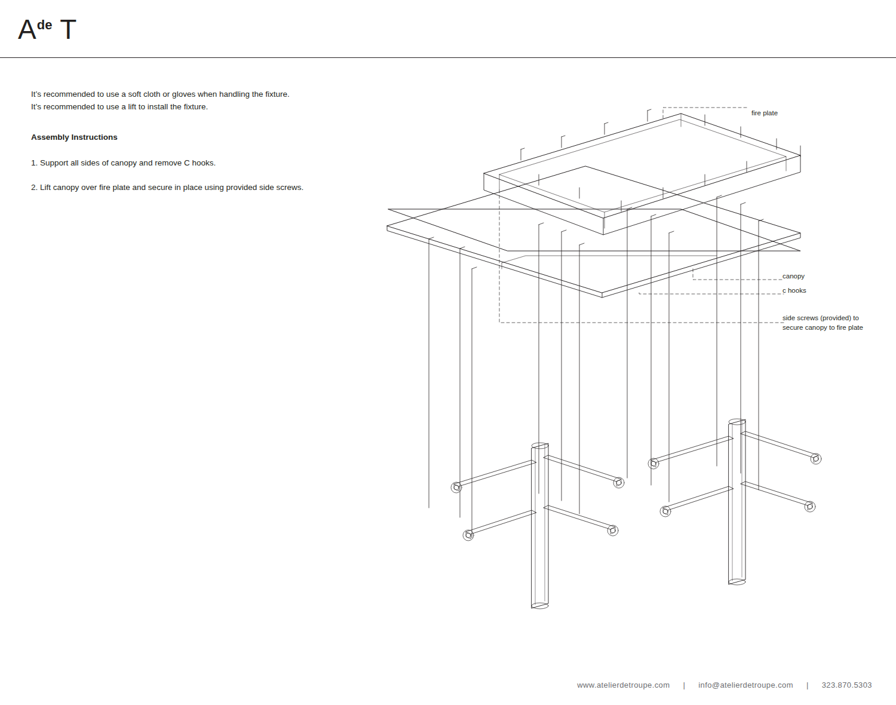Ade T
It’s recommended to use a soft cloth or gloves when handling the fixture.
It’s recommended to use a lift to install the fixture.
Assembly Instructions
1. Support all sides of canopy and remove C hooks.
2. Lift canopy over fire plate and secure in place using provided side screws.
fire plate
canopy
c hooks
side screws (provided) to secure canopy to fire plate
www.atelierdetroupe.com|info@atelierdetroupe.com|323.870.5303